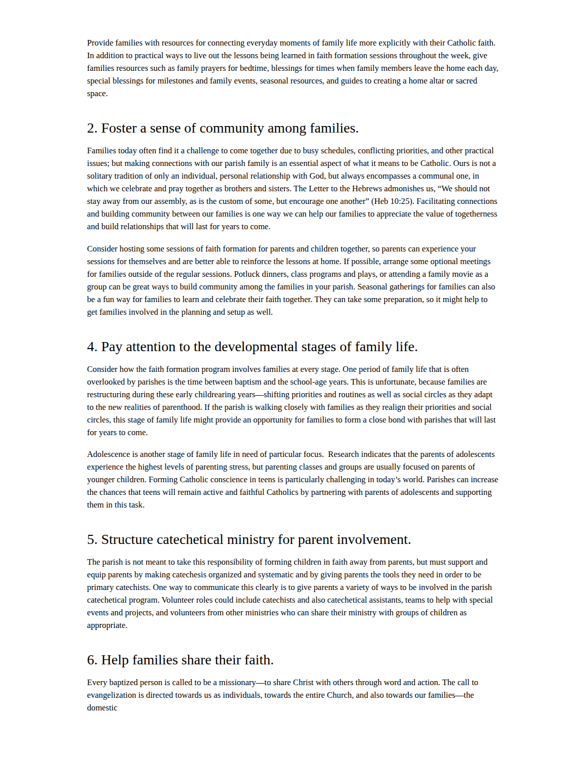Provide families with resources for connecting everyday moments of family life more explicitly with their Catholic faith. In addition to practical ways to live out the lessons being learned in faith formation sessions throughout the week, give families resources such as family prayers for bedtime, blessings for times when family members leave the home each day, special blessings for milestones and family events, seasonal resources, and guides to creating a home altar or sacred space.
2. Foster a sense of community among families.
Families today often find it a challenge to come together due to busy schedules, conflicting priorities, and other practical issues; but making connections with our parish family is an essential aspect of what it means to be Catholic. Ours is not a solitary tradition of only an individual, personal relationship with God, but always encompasses a communal one, in which we celebrate and pray together as brothers and sisters. The Letter to the Hebrews admonishes us, “We should not stay away from our assembly, as is the custom of some, but encourage one another” (Heb 10:25). Facilitating connections and building community between our families is one way we can help our families to appreciate the value of togetherness and build relationships that will last for years to come.
Consider hosting some sessions of faith formation for parents and children together, so parents can experience your sessions for themselves and are better able to reinforce the lessons at home. If possible, arrange some optional meetings for families outside of the regular sessions. Potluck dinners, class programs and plays, or attending a family movie as a group can be great ways to build community among the families in your parish. Seasonal gatherings for families can also be a fun way for families to learn and celebrate their faith together. They can take some preparation, so it might help to get families involved in the planning and setup as well.
4. Pay attention to the developmental stages of family life.
Consider how the faith formation program involves families at every stage. One period of family life that is often overlooked by parishes is the time between baptism and the school-age years. This is unfortunate, because families are restructuring during these early childrearing years—shifting priorities and routines as well as social circles as they adapt to the new realities of parenthood. If the parish is walking closely with families as they realign their priorities and social circles, this stage of family life might provide an opportunity for families to form a close bond with parishes that will last for years to come.
Adolescence is another stage of family life in need of particular focus. Research indicates that the parents of adolescents experience the highest levels of parenting stress, but parenting classes and groups are usually focused on parents of younger children. Forming Catholic conscience in teens is particularly challenging in today’s world. Parishes can increase the chances that teens will remain active and faithful Catholics by partnering with parents of adolescents and supporting them in this task.
5. Structure catechetical ministry for parent involvement.
The parish is not meant to take this responsibility of forming children in faith away from parents, but must support and equip parents by making catechesis organized and systematic and by giving parents the tools they need in order to be primary catechists. One way to communicate this clearly is to give parents a variety of ways to be involved in the parish catechetical program. Volunteer roles could include catechists and also catechetical assistants, teams to help with special events and projects, and volunteers from other ministries who can share their ministry with groups of children as appropriate.
6. Help families share their faith.
Every baptized person is called to be a missionary—to share Christ with others through word and action. The call to evangelization is directed towards us as individuals, towards the entire Church, and also towards our families—the domestic